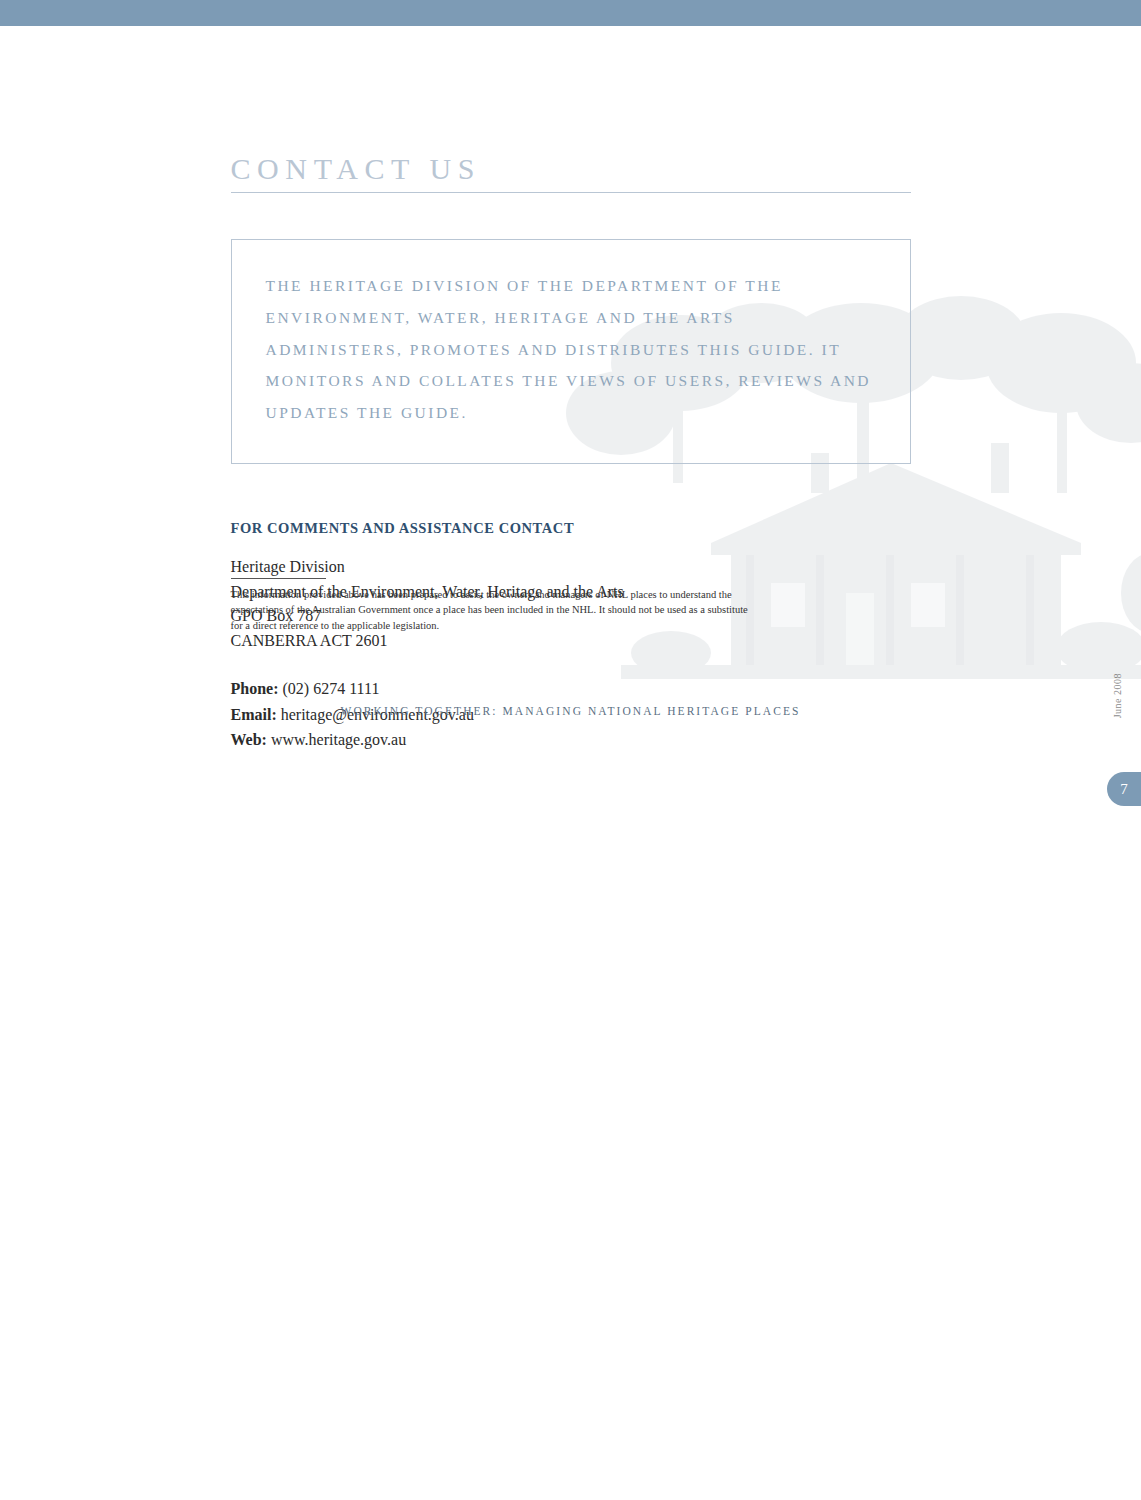7
Contact us
The Heritage Division of the Department of the Environment, Water, Heritage and the Arts administers, promotes and distributes this guide. It monitors and collates the views of users, reviews and updates the guide.
For comments and assistance contact
Heritage Division
Department of the Environment, Water, Heritage and the Arts
GPO Box 787
CANBERRA ACT 2601
Phone: (02) 6274 1111
Email: heritage@environment.gov.au
Web: www.heritage.gov.au
This information provided above has been prepared to assist the owners and managers of NHL places to understand the expectations of the Australian Government once a place has been included in the NHL. It should not be used as a substitute for a direct reference to the applicable legislation.
Working together: Managing National Heritage Places
June 2008